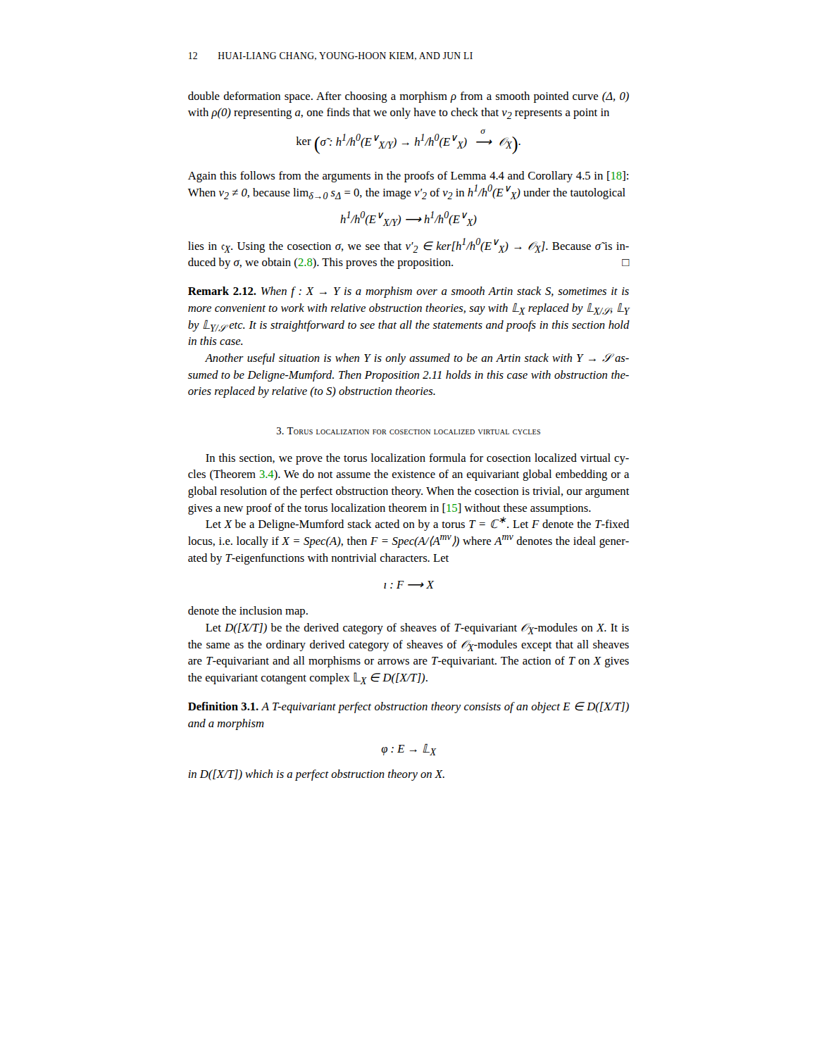12 HUAI-LIANG CHANG, YOUNG-HOON KIEM, AND JUN LI
double deformation space. After choosing a morphism ρ from a smooth pointed curve (Δ, 0) with ρ(0) representing a, one finds that we only have to check that v2 represents a point in
ker (σ̃ : h1/h0(E∨X/Y) → h1/h0(E∨X) σ⟶ 𝒪X).
Again this follows from the arguments in the proofs of Lemma 4.4 and Corollary 4.5 in [18]: When v2 ≠ 0, because limδ→0 sΔ = 0, the image v′2 of v2 in h1/h0(E∨X) under the tautological
h1/h0(E∨X/Y) ⟶ h1/h0(E∨X)
lies in 𝔠X. Using the cosection σ, we see that v′2 ∈ ker[h1/h0(E∨X) → 𝒪X]. Because σ̃ is induced by σ, we obtain (2.8). This proves the proposition. □
Remark 2.12. When f : X → Y is a morphism over a smooth Artin stack S, sometimes it is more convenient to work with relative obstruction theories, say with 𝕃X replaced by 𝕃X/𝒮, 𝕃Y by 𝕃Y/𝒮 etc. It is straightforward to see that all the statements and proofs in this section hold in this case.
Another useful situation is when Y is only assumed to be an Artin stack with Y → 𝒮 assumed to be Deligne-Mumford. Then Proposition 2.11 holds in this case with obstruction theories replaced by relative (to S) obstruction theories.
3. Torus localization for cosection localized virtual cycles
In this section, we prove the torus localization formula for cosection localized virtual cycles (Theorem 3.4). We do not assume the existence of an equivariant global embedding or a global resolution of the perfect obstruction theory. When the cosection is trivial, our argument gives a new proof of the torus localization theorem in [15] without these assumptions.
Let X be a Deligne-Mumford stack acted on by a torus T = ℂ∗. Let F denote the T-fixed locus, i.e. locally if X = Spec(A), then F = Spec(A/⟨Amv⟩) where Amv denotes the ideal generated by T-eigenfunctions with nontrivial characters. Let
ı : F ⟶ X
denote the inclusion map.
Let D([X/T]) be the derived category of sheaves of T-equivariant 𝒪X-modules on X. It is the same as the ordinary derived category of sheaves of 𝒪X-modules except that all sheaves are T-equivariant and all morphisms or arrows are T-equivariant. The action of T on X gives the equivariant cotangent complex 𝕃X ∈ D([X/T]).
Definition 3.1. A T-equivariant perfect obstruction theory consists of an object E ∈ D([X/T]) and a morphism
φ : E → 𝕃X
in D([X/T]) which is a perfect obstruction theory on X.